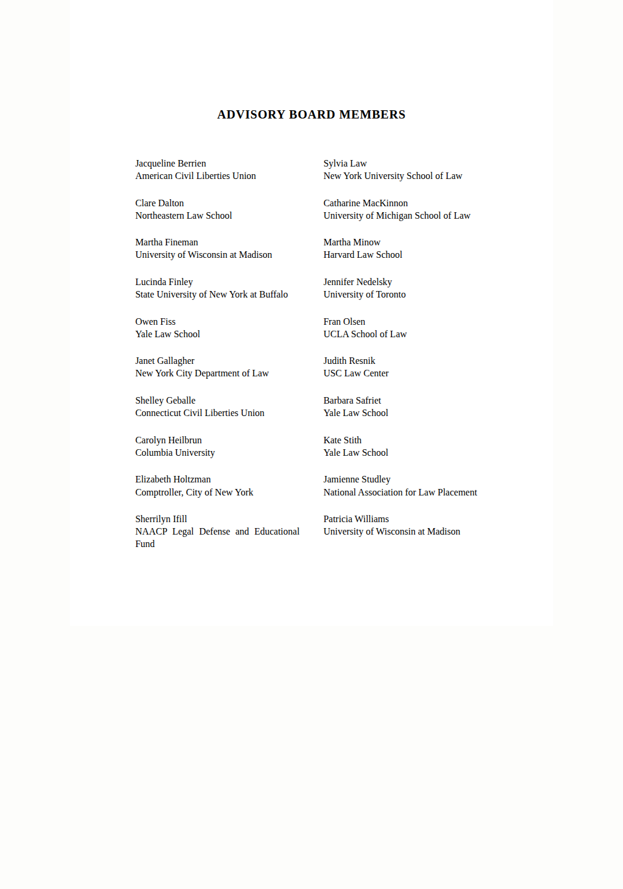ADVISORY BOARD MEMBERS
Jacqueline Berrien American Civil Liberties Union
Clare Dalton Northeastern Law School
Martha Fineman University of Wisconsin at Madison
Lucinda Finley State University of New York at Buffalo
Owen Fiss Yale Law School
Janet Gallagher New York City Department of Law
Shelley Geballe Connecticut Civil Liberties Union
Carolyn Heilbrun Columbia University
Elizabeth Holtzman Comptroller, City of New York
Sherrilyn Ifill NAACP Legal Defense and Educational Fund
Sylvia Law New York University School of Law
Catharine MacKinnon University of Michigan School of Law
Martha Minow Harvard Law School
Jennifer Nedelsky University of Toronto
Fran Olsen UCLA School of Law
Judith Resnik USC Law Center
Barbara Safriet Yale Law School
Kate Stith Yale Law School
Jamienne Studley National Association for Law Placement
Patricia Williams University of Wisconsin at Madison